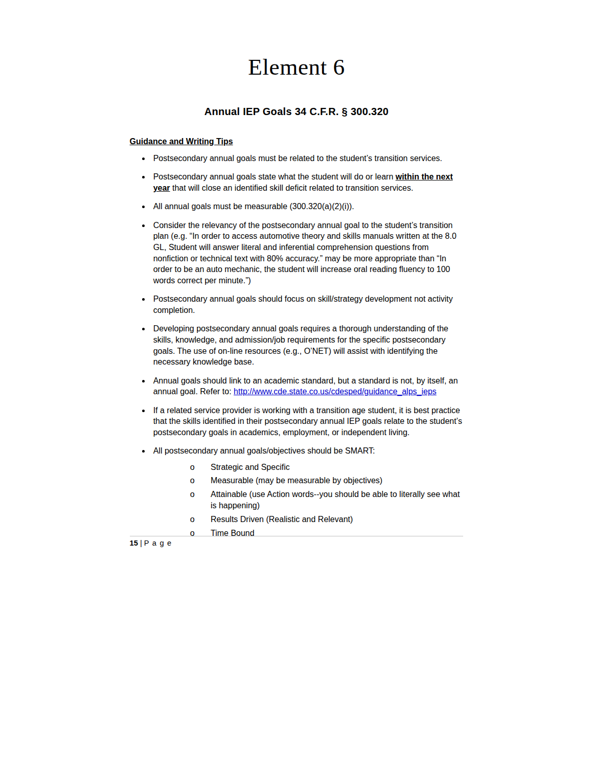Element 6
Annual IEP Goals 34 C.F.R. § 300.320
Guidance and Writing Tips
Postsecondary annual goals must be related to the student’s transition services.
Postsecondary annual goals state what the student will do or learn within the next year that will close an identified skill deficit related to transition services.
All annual goals must be measurable (300.320(a)(2)(i)).
Consider the relevancy of the postsecondary annual goal to the student’s transition plan (e.g. “In order to access automotive theory and skills manuals written at the 8.0 GL, Student will answer literal and inferential comprehension questions from nonfiction or technical text with 80% accuracy.” may be more appropriate than “In order to be an auto mechanic, the student will increase oral reading fluency to 100 words correct per minute.”)
Postsecondary annual goals should focus on skill/strategy development not activity completion.
Developing postsecondary annual goals requires a thorough understanding of the skills, knowledge, and admission/job requirements for the specific postsecondary goals. The use of on-line resources (e.g., O’NET) will assist with identifying the necessary knowledge base.
Annual goals should link to an academic standard, but a standard is not, by itself, an annual goal. Refer to: http://www.cde.state.co.us/cdesped/guidance_alps_ieps
If a related service provider is working with a transition age student, it is best practice that the skills identified in their postsecondary annual IEP goals relate to the student’s postsecondary goals in academics, employment, or independent living.
All postsecondary annual goals/objectives should be SMART:
oStrategic and Specific
oMeasurable (may be measurable by objectives)
oAttainable (use Action words--you should be able to literally see what
is happening)
oResults Driven (Realistic and Relevant)
oTime Bound
15 | P a g e